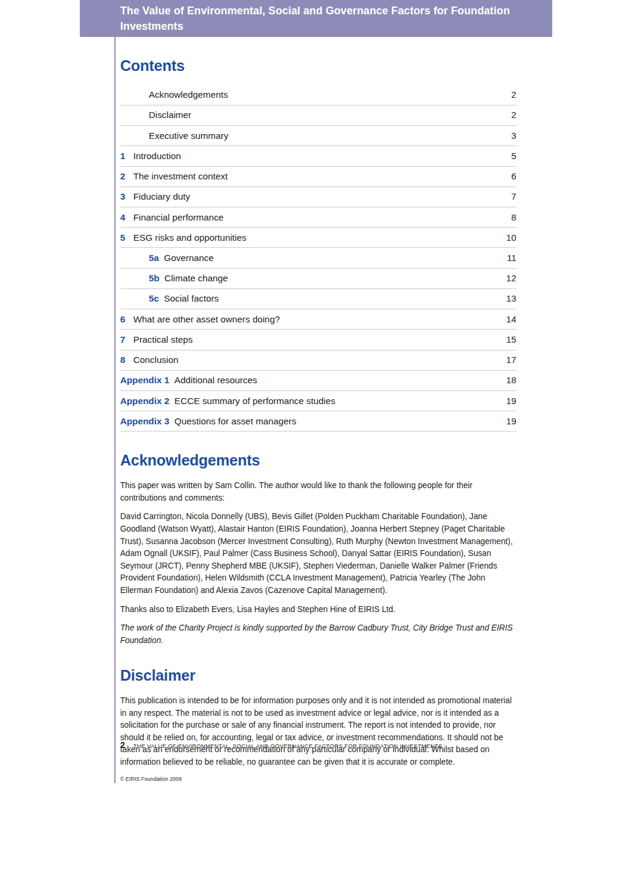The Value of Environmental, Social and Governance Factors for Foundation Investments
Contents
| | Acknowledgements | 2 |
| | Disclaimer | 2 |
| | Executive summary | 3 |
| 1 | Introduction | 5 |
| 2 | The investment context | 6 |
| 3 | Fiduciary duty | 7 |
| 4 | Financial performance | 8 |
| 5 | ESG risks and opportunities | 10 |
| | 5a Governance | 11 |
| | 5b Climate change | 12 |
| | 5c Social factors | 13 |
| 6 | What are other asset owners doing? | 14 |
| 7 | Practical steps | 15 |
| 8 | Conclusion | 17 |
| Appendix 1 Additional resources | 18 |
| Appendix 2 ECCE summary of performance studies | 19 |
| Appendix 3 Questions for asset managers | 19 |
Acknowledgements
This paper was written by Sam Collin. The author would like to thank the following people for their contributions and comments:
David Carrington, Nicola Donnelly (UBS), Bevis Gillet (Polden Puckham Charitable Foundation), Jane Goodland (Watson Wyatt), Alastair Hanton (EIRIS Foundation), Joanna Herbert Stepney (Paget Charitable Trust), Susanna Jacobson (Mercer Investment Consulting), Ruth Murphy (Newton Investment Management), Adam Ognall (UKSIF), Paul Palmer (Cass Business School), Danyal Sattar (EIRIS Foundation), Susan Seymour (JRCT), Penny Shepherd MBE (UKSIF), Stephen Viederman, Danielle Walker Palmer (Friends Provident Foundation), Helen Wildsmith (CCLA Investment Management), Patricia Yearley (The John Ellerman Foundation) and Alexia Zavos (Cazenove Capital Management).
Thanks also to Elizabeth Evers, Lisa Hayles and Stephen Hine of EIRIS Ltd.
The work of the Charity Project is kindly supported by the Barrow Cadbury Trust, City Bridge Trust and EIRIS Foundation.
Disclaimer
This publication is intended to be for information purposes only and it is not intended as promotional material in any respect. The material is not to be used as investment advice or legal advice, nor is it intended as a solicitation for the purchase or sale of any financial instrument. The report is not intended to provide, nor should it be relied on, for accounting, legal or tax advice, or investment recommendations. It should not be taken as an endorsement or recommendation of any particular company or individual. Whilst based on information believed to be reliable, no guarantee can be given that it is accurate or complete.
© EIRIS Foundation 2009
2 The value of environmental, social and governance factors for foundation investments